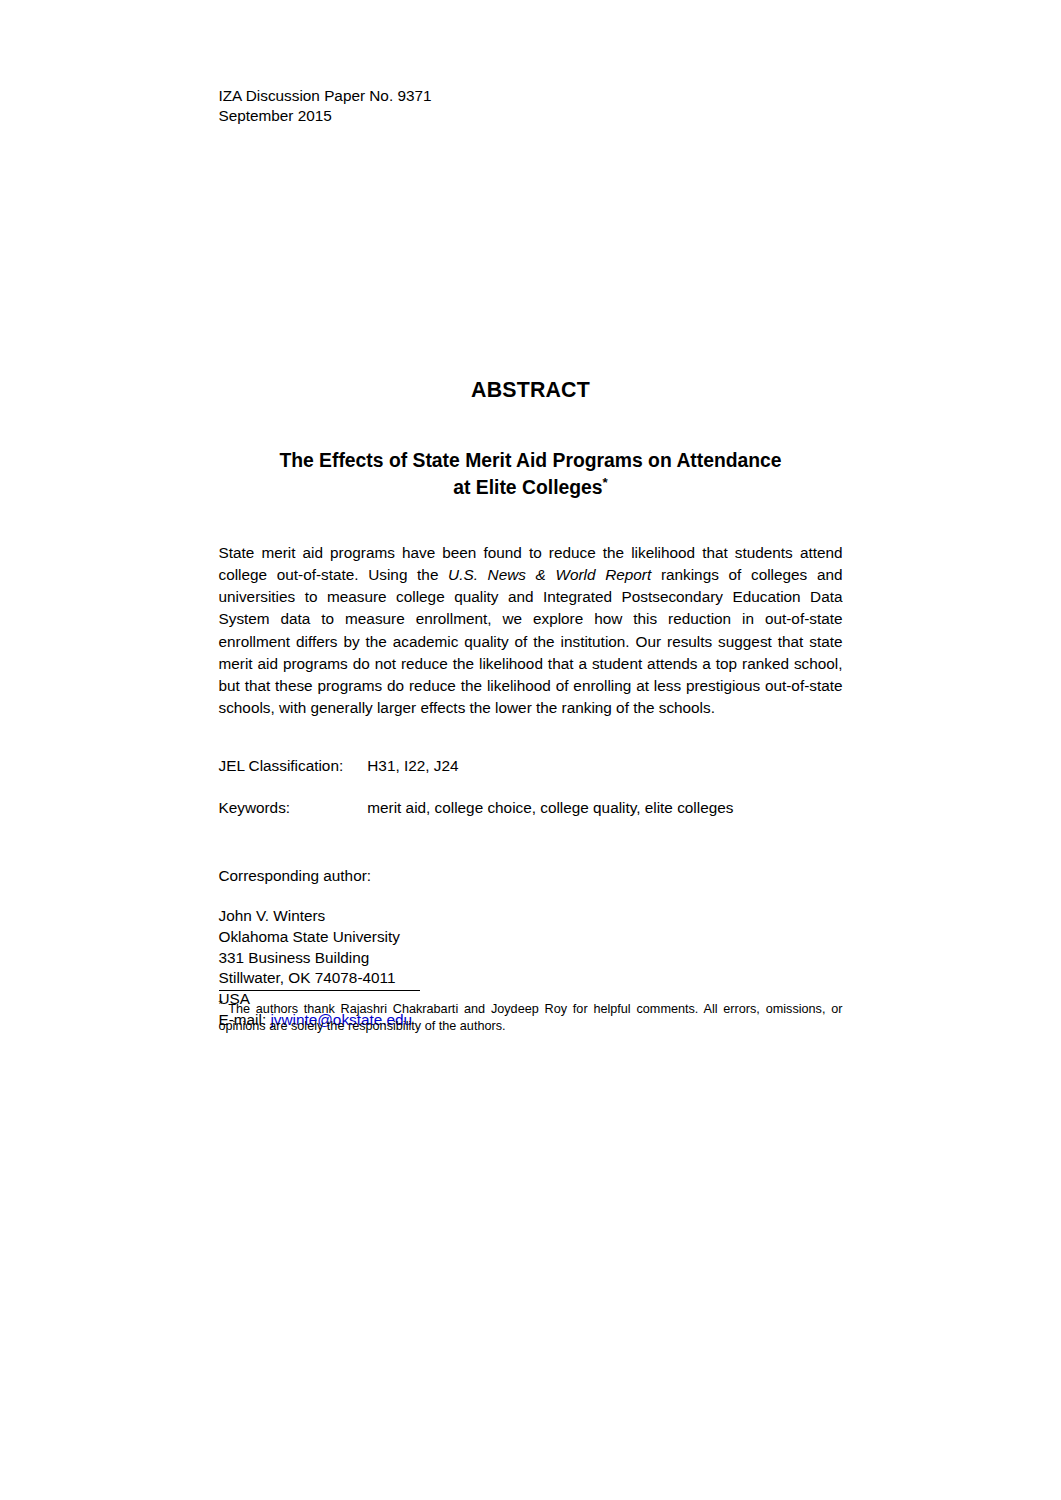IZA Discussion Paper No. 9371
September 2015
ABSTRACT
The Effects of State Merit Aid Programs on Attendance
at Elite Colleges*
State merit aid programs have been found to reduce the likelihood that students attend college out-of-state. Using the U.S. News & World Report rankings of colleges and universities to measure college quality and Integrated Postsecondary Education Data System data to measure enrollment, we explore how this reduction in out-of-state enrollment differs by the academic quality of the institution. Our results suggest that state merit aid programs do not reduce the likelihood that a student attends a top ranked school, but that these programs do reduce the likelihood of enrolling at less prestigious out-of-state schools, with generally larger effects the lower the ranking of the schools.
JEL Classification: H31, I22, J24
Keywords: merit aid, college choice, college quality, elite colleges
Corresponding author:
John V. Winters
Oklahoma State University
331 Business Building
Stillwater, OK 74078-4011
USA
E-mail: jvwinte@okstate.edu
* The authors thank Rajashri Chakrabarti and Joydeep Roy for helpful comments. All errors, omissions, or opinions are solely the responsibility of the authors.